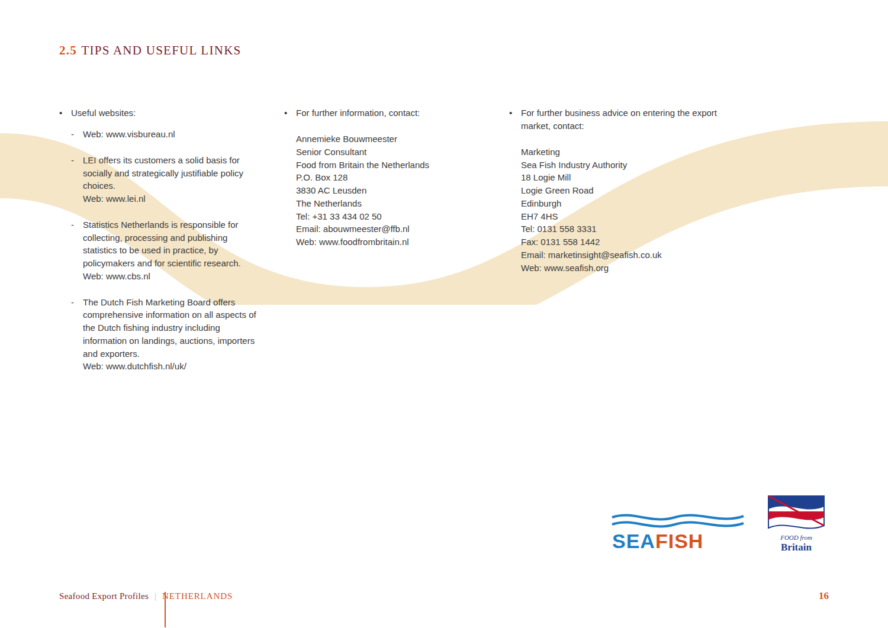2.5 TIPS AND USEFUL LINKS
Useful websites:
Web: www.visbureau.nl
LEI offers its customers a solid basis for socially and strategically justifiable policy choices.
Web: www.lei.nl
Statistics Netherlands is responsible for collecting, processing and publishing statistics to be used in practice, by policymakers and for scientific research.
Web: www.cbs.nl
The Dutch Fish Marketing Board offers comprehensive information on all aspects of the Dutch fishing industry including information on landings, auctions, importers and exporters.
Web: www.dutchfish.nl/uk/
For further information, contact:
Annemieke Bouwmeester
Senior Consultant
Food from Britain the Netherlands
P.O. Box 128
3830 AC Leusden
The Netherlands
Tel: +31 33 434 02 50
Email: abouwmeester@ffb.nl
Web: www.foodfrombritain.nl
For further business advice on entering the export market, contact:
Marketing
Sea Fish Industry Authority
18 Logie Mill
Logie Green Road
Edinburgh
EH7 4HS
Tel: 0131 558 3331
Fax: 0131 558 1442
Email: marketinsight@seafish.co.uk
Web: www.seafish.org
SEAFISH
FOOD from Britain
Seafood Export Profiles | NETHERLANDS 16